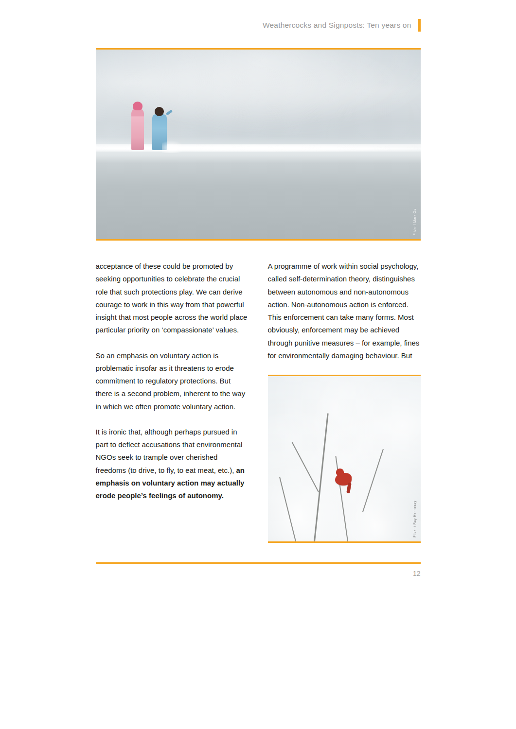Weathercocks and Signposts: Ten years on
Flickr / Mark Ou
acceptance of these could be promoted by seeking opportunities to celebrate the crucial role that such protections play. We can derive courage to work in this way from that powerful insight that most people across the world place particular priority on ‘compassionate’ values.
So an emphasis on voluntary action is problematic insofar as it threatens to erode commitment to regulatory protections. But there is a second problem, inherent to the way in which we often promote voluntary action.
It is ironic that, although perhaps pursued in part to deflect accusations that environmental NGOs seek to trample over cherished freedoms (to drive, to fly, to eat meat, etc.), an emphasis on voluntary action may actually erode people’s feelings of autonomy.
A programme of work within social psychology, called self-determination theory, distinguishes between autonomous and non-autonomous action. Non-autonomous action is enforced. This enforcement can take many forms. Most obviously, enforcement may be achieved through punitive measures – for example, fines for environmentally damaging behaviour. But
Flickr / Ray Hennessy
12